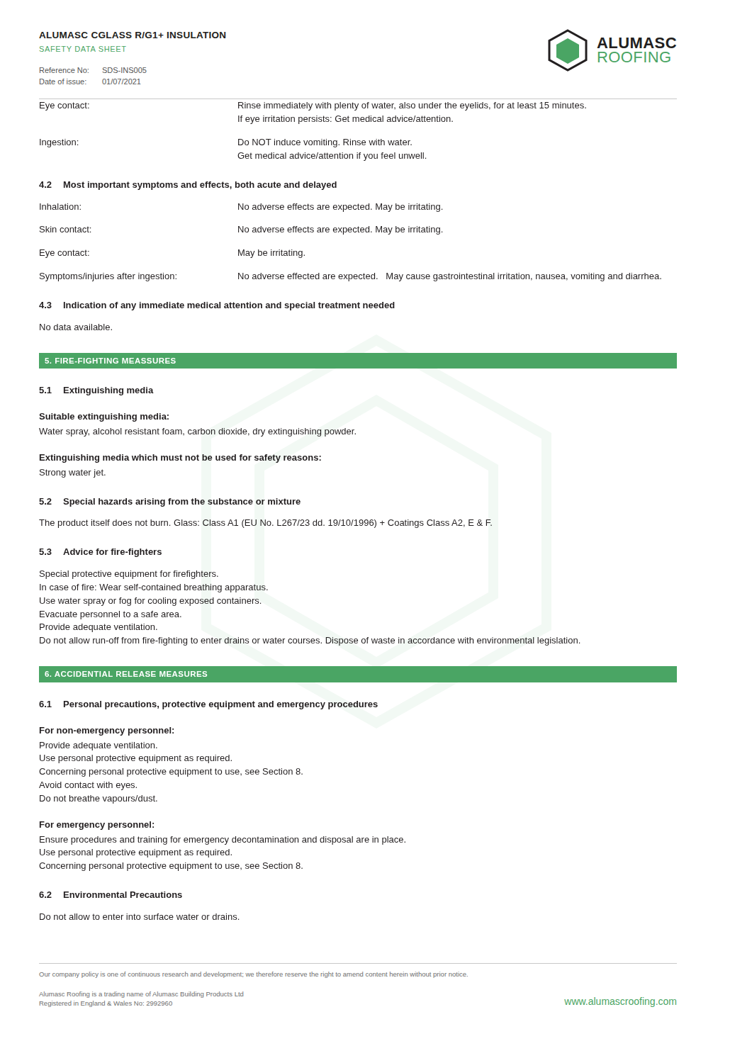ALUMASC CGLASS R/G1+ INSULATION
SAFETY DATA SHEET
| Reference No: | SDS-INS005 |
| Date of issue: | 01/07/2021 |
ALUMASC ROOFING
Eye contact:
Rinse immediately with plenty of water, also under the eyelids, for at least 15 minutes.
If eye irritation persists: Get medical advice/attention.
Ingestion:
Do NOT induce vomiting. Rinse with water.
Get medical advice/attention if you feel unwell.
4.2 Most important symptoms and effects, both acute and delayed
Inhalation:
No adverse effects are expected. May be irritating.
Skin contact:
No adverse effects are expected. May be irritating.
Eye contact:
May be irritating.
Symptoms/injuries after ingestion:
No adverse effected are expected. May cause gastrointestinal irritation, nausea, vomiting and diarrhea.
4.3 Indication of any immediate medical attention and special treatment needed
No data available.
5. FIRE-FIGHTING MEASSURES
5.1 Extinguishing media
Suitable extinguishing media:
Water spray, alcohol resistant foam, carbon dioxide, dry extinguishing powder.
Extinguishing media which must not be used for safety reasons:
Strong water jet.
5.2 Special hazards arising from the substance or mixture
The product itself does not burn. Glass: Class A1 (EU No. L267/23 dd. 19/10/1996) + Coatings Class A2, E & F.
5.3 Advice for fire-fighters
Special protective equipment for firefighters.
In case of fire: Wear self-contained breathing apparatus.
Use water spray or fog for cooling exposed containers.
Evacuate personnel to a safe area.
Provide adequate ventilation.
Do not allow run-off from fire-fighting to enter drains or water courses. Dispose of waste in accordance with environmental legislation.
6. ACCIDENTIAL RELEASE MEASURES
6.1 Personal precautions, protective equipment and emergency procedures
For non-emergency personnel:
Provide adequate ventilation.
Use personal protective equipment as required.
Concerning personal protective equipment to use, see Section 8.
Avoid contact with eyes.
Do not breathe vapours/dust.
For emergency personnel:
Ensure procedures and training for emergency decontamination and disposal are in place.
Use personal protective equipment as required.
Concerning personal protective equipment to use, see Section 8.
6.2 Environmental Precautions
Do not allow to enter into surface water or drains.
Our company policy is one of continuous research and development; we therefore reserve the right to amend content herein without prior notice.
Alumasc Roofing is a trading name of Alumasc Building Products Ltd
Registered in England & Wales No: 2992960
www.alumascroofing.com